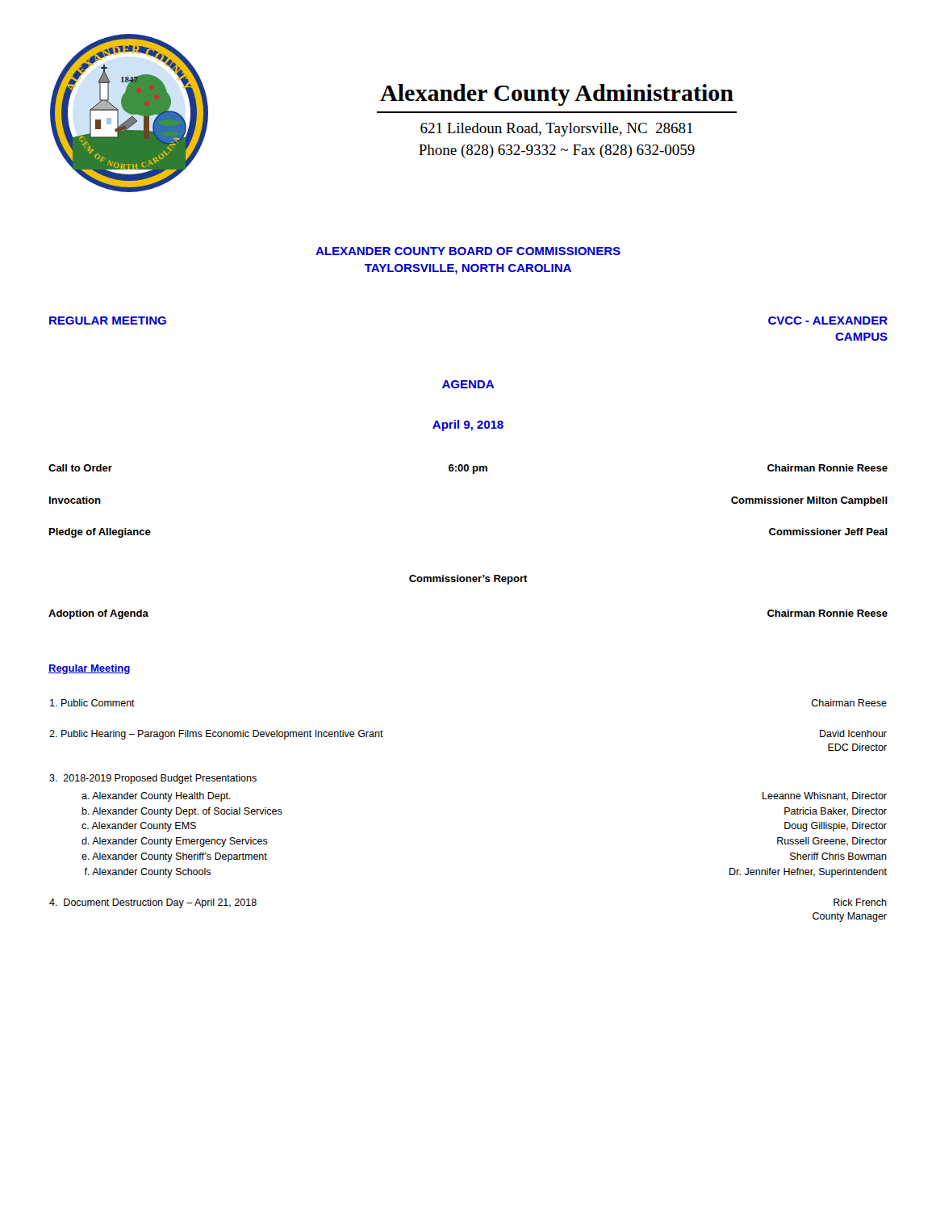1847 ALEXANDER COUNTY GEM OF NORTH CAROLINA
Alexander County Administration
621 Liledoun Road, Taylorsville, NC 28681
Phone (828) 632-9332 ~ Fax (828) 632-0059
ALEXANDER COUNTY BOARD OF COMMISSIONERS
TAYLORSVILLE, NORTH CAROLINA
REGULAR MEETING
CVCC - ALEXANDER
CAMPUS
AGENDA
April 9, 2018
| Call to Order | 6:00 pm | Chairman Ronnie Reese |
| Invocation | | Commissioner Milton Campbell |
| Pledge of Allegiance | | Commissioner Jeff Peal |
Commissioner’s Report
Adoption of Agenda
Chairman Ronnie Reese
Regular Meeting
| 1. Public Comment | Chairman Reese |
| 2. Public Hearing – Paragon Films Economic Development Incentive Grant | David Icenhour EDC Director |
| 3. 2018-2019 Proposed Budget Presentations a. Alexander County Health Dept. Leeanne Whisnant, Director b. Alexander County Dept. of Social Services Patricia Baker, Director c. Alexander County EMS Doug Gillispie, Director d. Alexander County Emergency Services Russell Greene, Director e. Alexander County Sheriff’s Department Sheriff Chris Bowman f. Alexander County Schools Dr. Jennifer Hefner, Superintendent |
| 4. Document Destruction Day – April 21, 2018 | Rick French County Manager |